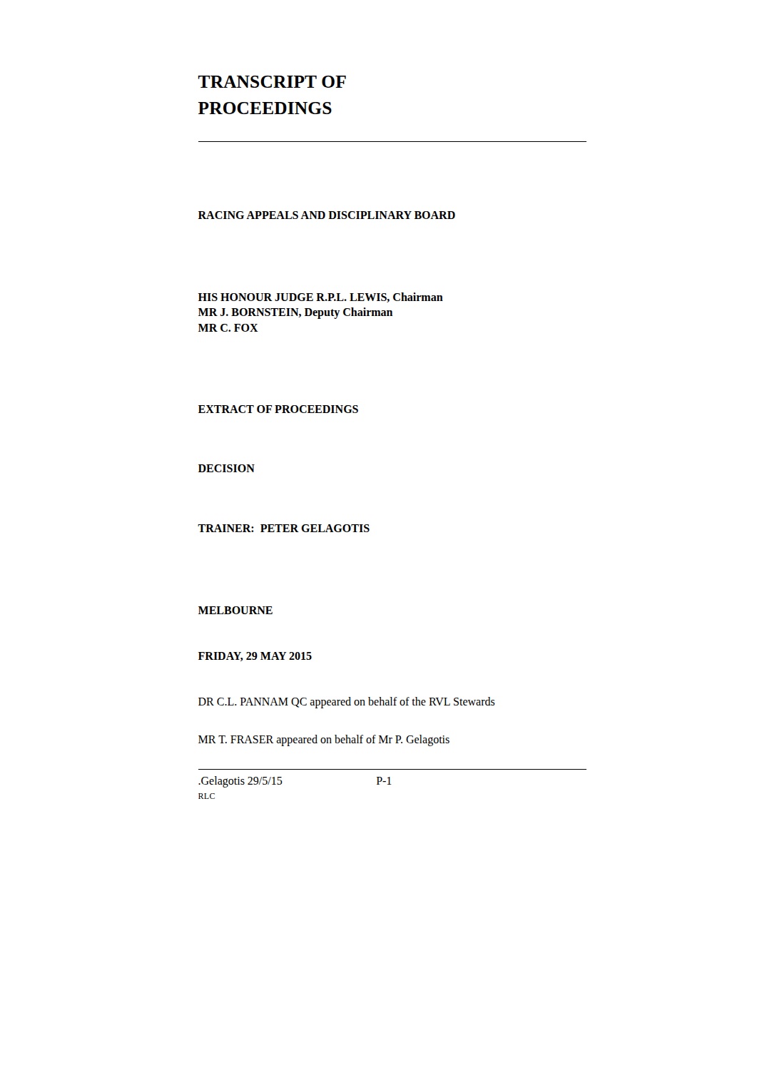TRANSCRIPT OF
PROCEEDINGS
RACING APPEALS AND DISCIPLINARY BOARD
HIS HONOUR JUDGE R.P.L. LEWIS, Chairman
MR J. BORNSTEIN, Deputy Chairman
MR C. FOX
EXTRACT OF PROCEEDINGS
DECISION
TRAINER: PETER GELAGOTIS
MELBOURNE
FRIDAY, 29 MAY 2015
DR C.L. PANNAM QC appeared on behalf of the RVL Stewards
MR T. FRASER appeared on behalf of Mr P. Gelagotis
.Gelagotis 29/5/15
RLC
P-1